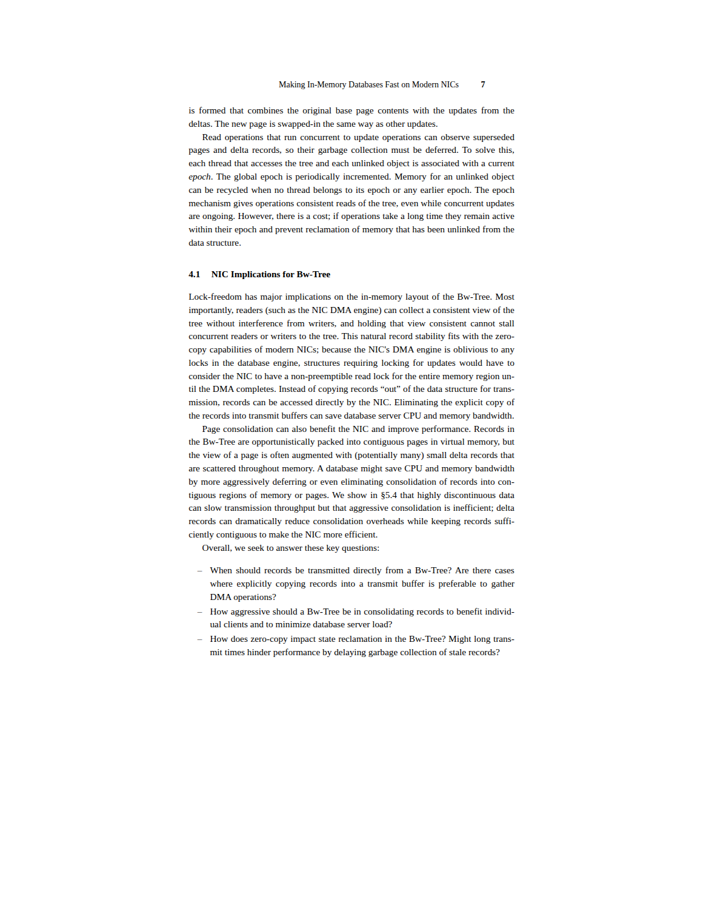Making In-Memory Databases Fast on Modern NICs 7
is formed that combines the original base page contents with the updates from the deltas. The new page is swapped-in the same way as other updates.
Read operations that run concurrent to update operations can observe superseded pages and delta records, so their garbage collection must be deferred. To solve this, each thread that accesses the tree and each unlinked object is associated with a current epoch. The global epoch is periodically incremented. Memory for an unlinked object can be recycled when no thread belongs to its epoch or any earlier epoch. The epoch mechanism gives operations consistent reads of the tree, even while concurrent updates are ongoing. However, there is a cost; if operations take a long time they remain active within their epoch and prevent reclamation of memory that has been unlinked from the data structure.
4.1 NIC Implications for Bw-Tree
Lock-freedom has major implications on the in-memory layout of the Bw-Tree. Most importantly, readers (such as the NIC DMA engine) can collect a consistent view of the tree without interference from writers, and holding that view consistent cannot stall concurrent readers or writers to the tree. This natural record stability fits with the zero-copy capabilities of modern NICs; because the NIC's DMA engine is oblivious to any locks in the database engine, structures requiring locking for updates would have to consider the NIC to have a non-preemptible read lock for the entire memory region until the DMA completes. Instead of copying records “out” of the data structure for transmission, records can be accessed directly by the NIC. Eliminating the explicit copy of the records into transmit buffers can save database server CPU and memory bandwidth.
Page consolidation can also benefit the NIC and improve performance. Records in the Bw-Tree are opportunistically packed into contiguous pages in virtual memory, but the view of a page is often augmented with (potentially many) small delta records that are scattered throughout memory. A database might save CPU and memory bandwidth by more aggressively deferring or even eliminating consolidation of records into contiguous regions of memory or pages. We show in §5.4 that highly discontinuous data can slow transmission throughput but that aggressive consolidation is inefficient; delta records can dramatically reduce consolidation overheads while keeping records sufficiently contiguous to make the NIC more efficient.
Overall, we seek to answer these key questions:
When should records be transmitted directly from a Bw-Tree? Are there cases where explicitly copying records into a transmit buffer is preferable to gather DMA operations?
How aggressive should a Bw-Tree be in consolidating records to benefit individual clients and to minimize database server load?
How does zero-copy impact state reclamation in the Bw-Tree? Might long transmit times hinder performance by delaying garbage collection of stale records?